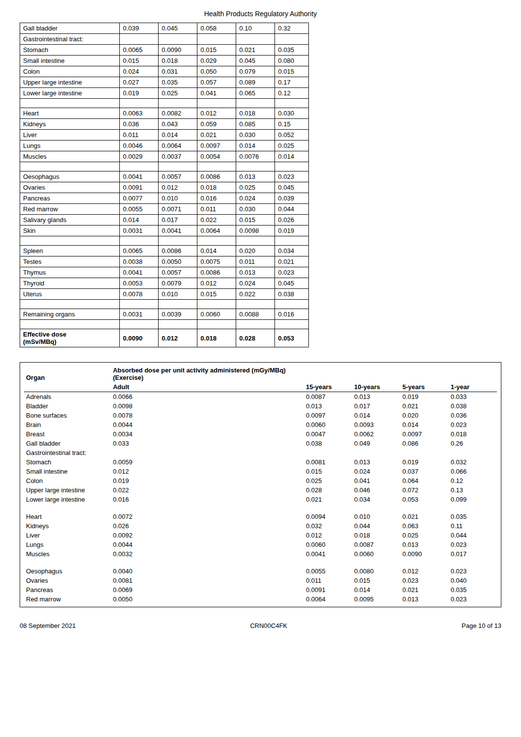Health Products Regulatory Authority
| Gall bladder | 0.039 | 0.045 | 0.058 | 0.10 | 0.32 |
| Gastrointestinal tract: | | | | | |
| Stomach | 0.0065 | 0.0090 | 0.015 | 0.021 | 0.035 |
| Small intestine | 0.015 | 0.018 | 0.029 | 0.045 | 0.080 |
| Colon | 0.024 | 0.031 | 0.050 | 0.079 | 0.015 |
| Upper large intestine | 0.027 | 0.035 | 0.057 | 0.089 | 0.17 |
| Lower large intestine | 0.019 | 0.025 | 0.041 | 0.065 | 0.12 |
| Heart | 0.0063 | 0.0082 | 0.012 | 0.018 | 0.030 |
| Kidneys | 0.036 | 0.043 | 0.059 | 0.085 | 0.15 |
| Liver | 0.011 | 0.014 | 0.021 | 0.030 | 0.052 |
| Lungs | 0.0046 | 0.0064 | 0.0097 | 0.014 | 0.025 |
| Muscles | 0.0029 | 0.0037 | 0.0054 | 0.0076 | 0.014 |
| Oesophagus | 0.0041 | 0.0057 | 0.0086 | 0.013 | 0.023 |
| Ovaries | 0.0091 | 0.012 | 0.018 | 0.025 | 0.045 |
| Pancreas | 0.0077 | 0.010 | 0.016 | 0.024 | 0.039 |
| Red marrow | 0.0055 | 0.0071 | 0.011 | 0.030 | 0.044 |
| Salivary glands | 0.014 | 0.017 | 0.022 | 0.015 | 0.026 |
| Skin | 0.0031 | 0.0041 | 0.0064 | 0.0098 | 0.019 |
| Spleen | 0.0065 | 0.0086 | 0.014 | 0.020 | 0.034 |
| Testes | 0.0038 | 0.0050 | 0.0075 | 0.011 | 0.021 |
| Thymus | 0.0041 | 0.0057 | 0.0086 | 0.013 | 0.023 |
| Thyroid | 0.0053 | 0.0079 | 0.012 | 0.024 | 0.045 |
| Uterus | 0.0078 | 0.010 | 0.015 | 0.022 | 0.038 |
| Remaining organs | 0.0031 | 0.0039 | 0.0060 | 0.0088 | 0.016 |
| Effective dose (mSv/MBq) | 0.0090 | 0.012 | 0.018 | 0.028 | 0.053 |
| Organ | Absorbed dose per unit activity administered (mGy/MBq) (Exercise) |
| --- | --- |
| | Adult | | 15-years | 10-years | 5-years | 1-year |
| Adrenals | 0.0066 | | 0.0087 | 0.013 | 0.019 | 0.033 |
| Bladder | 0.0098 | | 0.013 | 0.017 | 0.021 | 0.038 |
| Bone surfaces | 0.0078 | | 0.0097 | 0.014 | 0.020 | 0.036 |
| Brain | 0.0044 | | 0.0060 | 0.0093 | 0.014 | 0.023 |
| Breast | 0.0034 | | 0.0047 | 0.0062 | 0.0097 | 0.018 |
| Gall bladder | 0.033 | | 0.038 | 0.049 | 0.086 | 0.26 |
| Gastrointestinal tract: | | | | | | |
| Stomach | 0.0059 | | 0.0081 | 0.013 | 0.019 | 0.032 |
| Small intestine | 0.012 | | 0.015 | 0.024 | 0.037 | 0.066 |
| Colon | 0.019 | | 0.025 | 0.041 | 0.064 | 0.12 |
| Upper large intestine | 0.022 | | 0.028 | 0.046 | 0.072 | 0.13 |
| Lower large intestine | 0.016 | | 0.021 | 0.034 | 0.053 | 0.099 |
| Heart | 0.0072 | | 0.0094 | 0.010 | 0.021 | 0.035 |
| Kidneys | 0.026 | | 0.032 | 0.044 | 0.063 | 0.11 |
| Liver | 0.0092 | | 0.012 | 0.018 | 0.025 | 0.044 |
| Lungs | 0.0044 | | 0.0060 | 0.0087 | 0.013 | 0.023 |
| Muscles | 0.0032 | | 0.0041 | 0.0060 | 0.0090 | 0.017 |
| Oesophagus | 0.0040 | | 0.0055 | 0.0080 | 0.012 | 0.023 |
| Ovaries | 0.0081 | | 0.011 | 0.015 | 0.023 | 0.040 |
| Pancreas | 0.0069 | | 0.0091 | 0.014 | 0.021 | 0.035 |
| Red marrow | 0.0050 | | 0.0064 | 0.0095 | 0.013 | 0.023 |
08 September 2021 CRN00C4FK Page 10 of 13